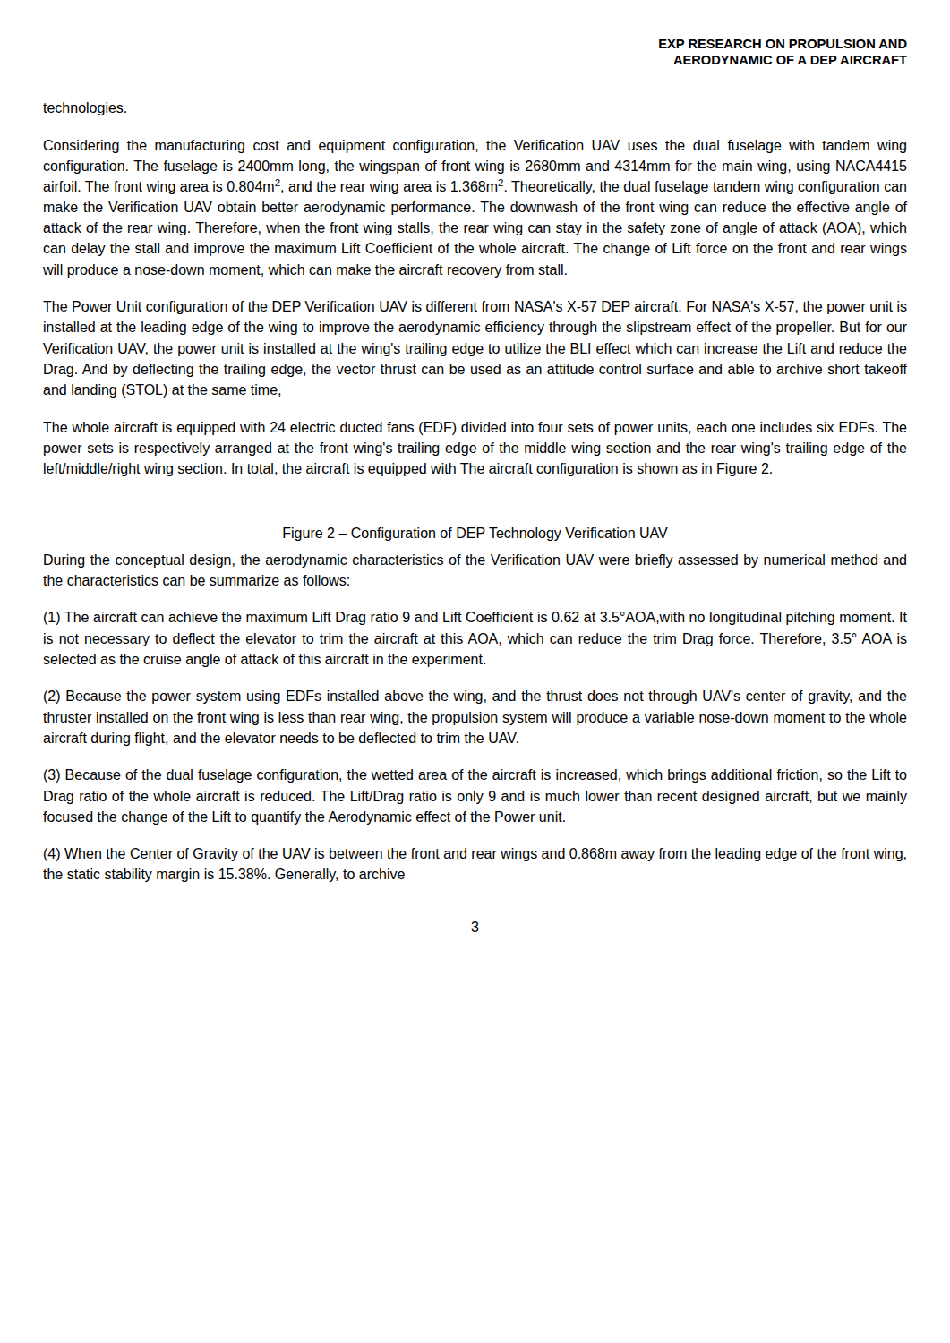EXP RESEARCH ON PROPULSION AND
AERODYNAMIC OF A DEP AIRCRAFT
technologies.
Considering the manufacturing cost and equipment configuration, the Verification UAV uses the dual fuselage with tandem wing configuration. The fuselage is 2400mm long, the wingspan of front wing is 2680mm and 4314mm for the main wing, using NACA4415 airfoil. The front wing area is 0.804m2, and the rear wing area is 1.368m2. Theoretically, the dual fuselage tandem wing configuration can make the Verification UAV obtain better aerodynamic performance. The downwash of the front wing can reduce the effective angle of attack of the rear wing. Therefore, when the front wing stalls, the rear wing can stay in the safety zone of angle of attack (AOA), which can delay the stall and improve the maximum Lift Coefficient of the whole aircraft. The change of Lift force on the front and rear wings will produce a nose-down moment, which can make the aircraft recovery from stall.
The Power Unit configuration of the DEP Verification UAV is different from NASA's X-57 DEP aircraft. For NASA's X-57, the power unit is installed at the leading edge of the wing to improve the aerodynamic efficiency through the slipstream effect of the propeller. But for our Verification UAV, the power unit is installed at the wing's trailing edge to utilize the BLI effect which can increase the Lift and reduce the Drag. And by deflecting the trailing edge, the vector thrust can be used as an attitude control surface and able to archive short takeoff and landing (STOL) at the same time,
The whole aircraft is equipped with 24 electric ducted fans (EDF) divided into four sets of power units, each one includes six EDFs. The power sets is respectively arranged at the front wing's trailing edge of the middle wing section and the rear wing's trailing edge of the left/middle/right wing section. In total, the aircraft is equipped with The aircraft configuration is shown as in Figure 2.
Figure 2 – Configuration of DEP Technology Verification UAV
During the conceptual design, the aerodynamic characteristics of the Verification UAV were briefly assessed by numerical method and the characteristics can be summarize as follows:
(1) The aircraft can achieve the maximum Lift Drag ratio 9 and Lift Coefficient is 0.62 at 3.5°AOA,with no longitudinal pitching moment. It is not necessary to deflect the elevator to trim the aircraft at this AOA, which can reduce the trim Drag force. Therefore, 3.5° AOA is selected as the cruise angle of attack of this aircraft in the experiment.
(2) Because the power system using EDFs installed above the wing, and the thrust does not through UAV's center of gravity, and the thruster installed on the front wing is less than rear wing, the propulsion system will produce a variable nose-down moment to the whole aircraft during flight, and the elevator needs to be deflected to trim the UAV.
(3) Because of the dual fuselage configuration, the wetted area of the aircraft is increased, which brings additional friction, so the Lift to Drag ratio of the whole aircraft is reduced. The Lift/Drag ratio is only 9 and is much lower than recent designed aircraft, but we mainly focused the change of the Lift to quantify the Aerodynamic effect of the Power unit.
(4) When the Center of Gravity of the UAV is between the front and rear wings and 0.868m away from the leading edge of the front wing, the static stability margin is 15.38%. Generally, to archive
3